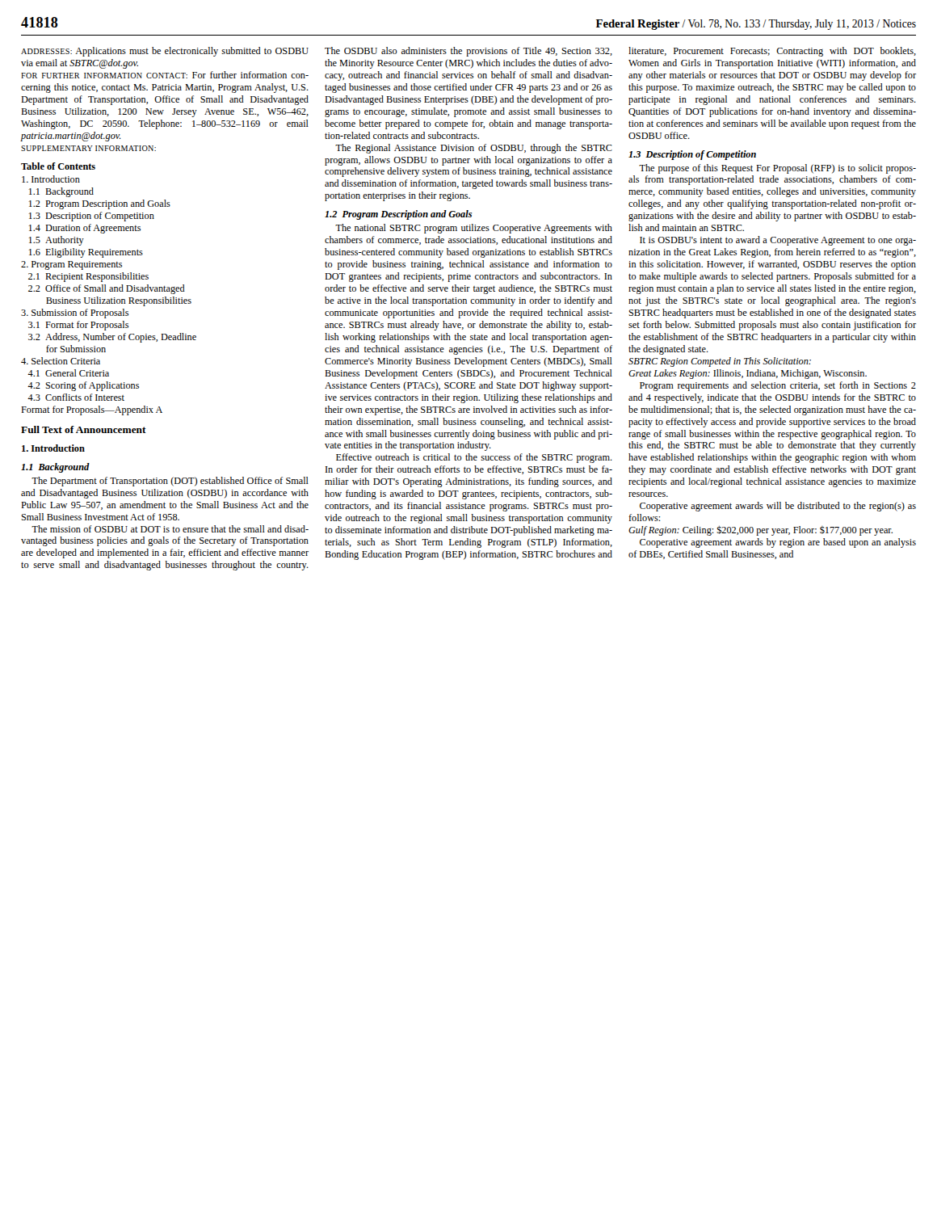41818
Federal Register / Vol. 78, No. 133 / Thursday, July 11, 2013 / Notices
Addresses: Applications must be electronically submitted to OSDBU via email at SBTRC@dot.gov.
For Further Information Contact: For further information concerning this notice, contact Ms. Patricia Martin, Program Analyst, U.S. Department of Transportation, Office of Small and Disadvantaged Business Utilization, 1200 New Jersey Avenue SE., W56–462, Washington, DC 20590. Telephone: 1–800–532–1169 or email patricia.martin@dot.gov.
Supplementary Information:
Table of Contents
1. Introduction
1.1 Background
1.2 Program Description and Goals
1.3 Description of Competition
1.4 Duration of Agreements
1.5 Authority
1.6 Eligibility Requirements
2. Program Requirements
2.1 Recipient Responsibilities
2.2 Office of Small and Disadvantaged
Business Utilization Responsibilities
3. Submission of Proposals
3.1 Format for Proposals
3.2 Address, Number of Copies, Deadline
for Submission
4. Selection Criteria
4.1 General Criteria
4.2 Scoring of Applications
4.3 Conflicts of Interest
Format for Proposals—Appendix A
Full Text of Announcement
1. Introduction
1.1 Background
The Department of Transportation (DOT) established Office of Small and Disadvantaged Business Utilization (OSDBU) in accordance with Public Law 95–507, an amendment to the Small Business Act and the Small Business Investment Act of 1958.
The mission of OSDBU at DOT is to ensure that the small and disadvantaged business policies and goals of the Secretary of Transportation are developed and implemented in a fair, efficient and effective manner to serve small and disadvantaged businesses throughout the country. The OSDBU also administers the provisions of Title 49, Section 332, the Minority Resource Center (MRC) which includes the duties of advocacy, outreach and financial services on behalf of small and disadvantaged businesses and those certified under CFR 49 parts 23 and or 26 as Disadvantaged Business Enterprises (DBE) and the development of programs to encourage, stimulate, promote and assist small businesses to become better prepared to compete for, obtain and manage transportation-related contracts and subcontracts.
The Regional Assistance Division of OSDBU, through the SBTRC program, allows OSDBU to partner with local organizations to offer a comprehensive delivery system of business training, technical assistance and dissemination of information, targeted towards small business transportation enterprises in their regions.
1.2 Program Description and Goals
The national SBTRC program utilizes Cooperative Agreements with chambers of commerce, trade associations, educational institutions and business-centered community based organizations to establish SBTRCs to provide business training, technical assistance and information to DOT grantees and recipients, prime contractors and subcontractors. In order to be effective and serve their target audience, the SBTRCs must be active in the local transportation community in order to identify and communicate opportunities and provide the required technical assistance. SBTRCs must already have, or demonstrate the ability to, establish working relationships with the state and local transportation agencies and technical assistance agencies (i.e., The U.S. Department of Commerce's Minority Business Development Centers (MBDCs), Small Business Development Centers (SBDCs), and Procurement Technical Assistance Centers (PTACs), SCORE and State DOT highway supportive services contractors in their region. Utilizing these relationships and their own expertise, the SBTRCs are involved in activities such as information dissemination, small business counseling, and technical assistance with small businesses currently doing business with public and private entities in the transportation industry.
Effective outreach is critical to the success of the SBTRC program. In order for their outreach efforts to be effective, SBTRCs must be familiar with DOT's Operating Administrations, its funding sources, and how funding is awarded to DOT grantees, recipients, contractors, subcontractors, and its financial assistance programs. SBTRCs must provide outreach to the regional small business transportation community to disseminate information and distribute DOT-published marketing materials, such as Short Term Lending Program (STLP) Information, Bonding Education Program (BEP) information, SBTRC brochures and literature, Procurement Forecasts; Contracting with DOT booklets, Women and Girls in Transportation Initiative (WITI) information, and any other materials or resources that DOT or OSDBU may develop for this purpose. To maximize outreach, the SBTRC may be called upon to participate in regional and national conferences and seminars. Quantities of DOT publications for on-hand inventory and dissemination at conferences and seminars will be available upon request from the OSDBU office.
1.3 Description of Competition
The purpose of this Request For Proposal (RFP) is to solicit proposals from transportation-related trade associations, chambers of commerce, community based entities, colleges and universities, community colleges, and any other qualifying transportation-related non-profit organizations with the desire and ability to partner with OSDBU to establish and maintain an SBTRC.
It is OSDBU's intent to award a Cooperative Agreement to one organization in the Great Lakes Region, from herein referred to as “region”, in this solicitation. However, if warranted, OSDBU reserves the option to make multiple awards to selected partners. Proposals submitted for a region must contain a plan to service all states listed in the entire region, not just the SBTRC's state or local geographical area. The region's SBTRC headquarters must be established in one of the designated states set forth below. Submitted proposals must also contain justification for the establishment of the SBTRC headquarters in a particular city within the designated state.
SBTRC Region Competed in This Solicitation:
Great Lakes Region: Illinois, Indiana, Michigan, Wisconsin.
Program requirements and selection criteria, set forth in Sections 2 and 4 respectively, indicate that the OSDBU intends for the SBTRC to be multidimensional; that is, the selected organization must have the capacity to effectively access and provide supportive services to the broad range of small businesses within the respective geographical region. To this end, the SBTRC must be able to demonstrate that they currently have established relationships within the geographic region with whom they may coordinate and establish effective networks with DOT grant recipients and local/regional technical assistance agencies to maximize resources.
Cooperative agreement awards will be distributed to the region(s) as follows:
Gulf Region: Ceiling: $202,000 per year, Floor: $177,000 per year.
Cooperative agreement awards by region are based upon an analysis of DBEs, Certified Small Businesses, and